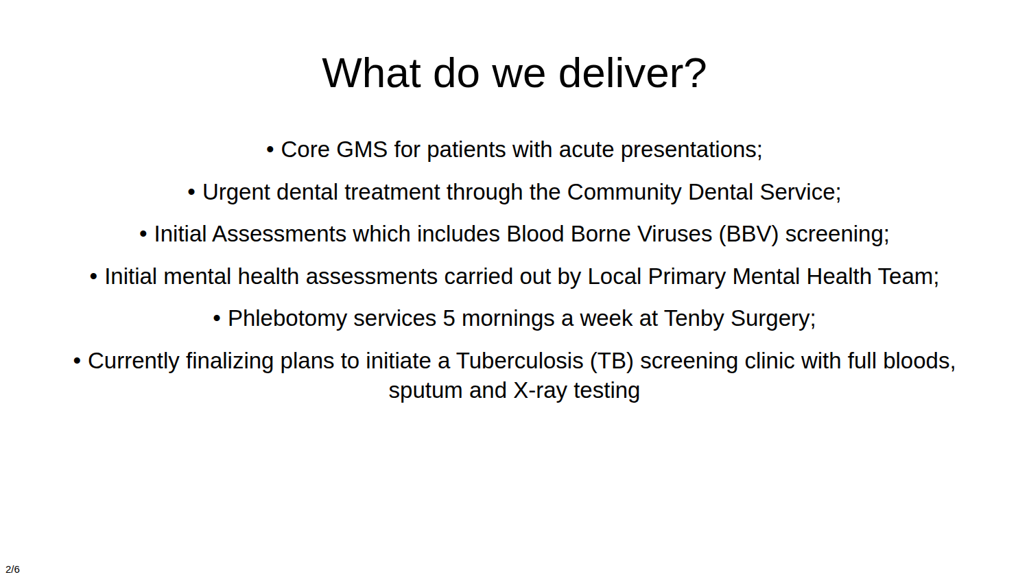What do we deliver?
•Core GMS for patients with acute presentations;
•Urgent dental treatment through the Community Dental Service;
•Initial Assessments which includes Blood Borne Viruses (BBV) screening;
•Initial mental health assessments carried out by Local Primary Mental Health Team;
•Phlebotomy services 5 mornings a week at Tenby Surgery;
•Currently finalizing plans to initiate a Tuberculosis (TB) screening clinic with full bloods, sputum and X-ray testing
2/6